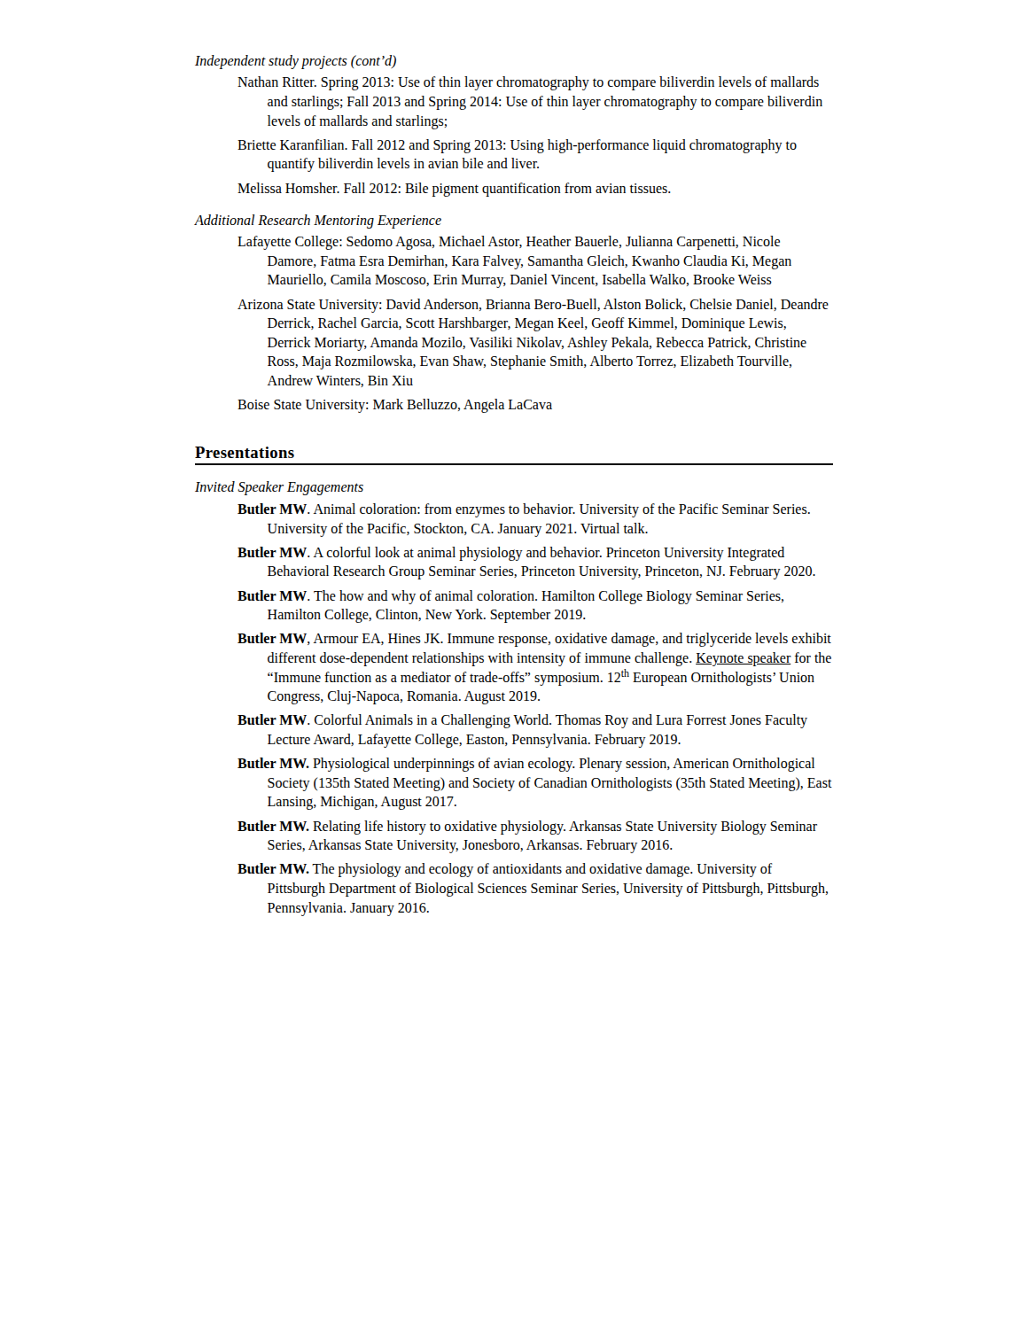Independent study projects (cont’d)
Nathan Ritter. Spring 2013: Use of thin layer chromatography to compare biliverdin levels of mallards and starlings; Fall 2013 and Spring 2014: Use of thin layer chromatography to compare biliverdin levels of mallards and starlings;
Briette Karanfilian. Fall 2012 and Spring 2013: Using high-performance liquid chromatography to quantify biliverdin levels in avian bile and liver.
Melissa Homsher. Fall 2012: Bile pigment quantification from avian tissues.
Additional Research Mentoring Experience
Lafayette College: Sedomo Agosa, Michael Astor, Heather Bauerle, Julianna Carpenetti, Nicole Damore, Fatma Esra Demirhan, Kara Falvey, Samantha Gleich, Kwanho Claudia Ki, Megan Mauriello, Camila Moscoso, Erin Murray, Daniel Vincent, Isabella Walko, Brooke Weiss
Arizona State University: David Anderson, Brianna Bero-Buell, Alston Bolick, Chelsie Daniel, Deandre Derrick, Rachel Garcia, Scott Harshbarger, Megan Keel, Geoff Kimmel, Dominique Lewis, Derrick Moriarty, Amanda Mozilo, Vasiliki Nikolav, Ashley Pekala, Rebecca Patrick, Christine Ross, Maja Rozmilowska, Evan Shaw, Stephanie Smith, Alberto Torrez, Elizabeth Tourville, Andrew Winters, Bin Xiu
Boise State University: Mark Belluzzo, Angela LaCava
Presentations
Invited Speaker Engagements
Butler MW. Animal coloration: from enzymes to behavior. University of the Pacific Seminar Series. University of the Pacific, Stockton, CA. January 2021. Virtual talk.
Butler MW. A colorful look at animal physiology and behavior. Princeton University Integrated Behavioral Research Group Seminar Series, Princeton University, Princeton, NJ. February 2020.
Butler MW. The how and why of animal coloration. Hamilton College Biology Seminar Series, Hamilton College, Clinton, New York. September 2019.
Butler MW, Armour EA, Hines JK. Immune response, oxidative damage, and triglyceride levels exhibit different dose-dependent relationships with intensity of immune challenge. Keynote speaker for the “Immune function as a mediator of trade-offs” symposium. 12th European Ornithologists’ Union Congress, Cluj-Napoca, Romania. August 2019.
Butler MW. Colorful Animals in a Challenging World. Thomas Roy and Lura Forrest Jones Faculty Lecture Award, Lafayette College, Easton, Pennsylvania. February 2019.
Butler MW. Physiological underpinnings of avian ecology. Plenary session, American Ornithological Society (135th Stated Meeting) and Society of Canadian Ornithologists (35th Stated Meeting), East Lansing, Michigan, August 2017.
Butler MW. Relating life history to oxidative physiology. Arkansas State University Biology Seminar Series, Arkansas State University, Jonesboro, Arkansas. February 2016.
Butler MW. The physiology and ecology of antioxidants and oxidative damage. University of Pittsburgh Department of Biological Sciences Seminar Series, University of Pittsburgh, Pittsburgh, Pennsylvania. January 2016.